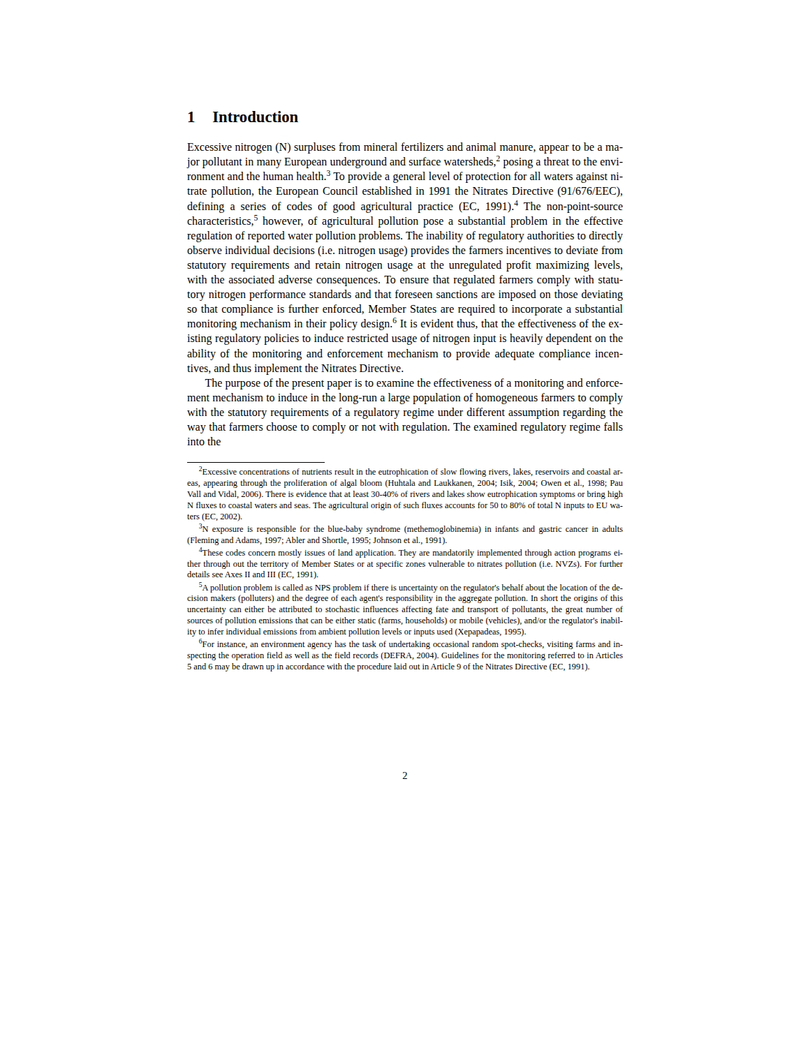1 Introduction
Excessive nitrogen (N) surpluses from mineral fertilizers and animal manure, appear to be a major pollutant in many European underground and surface watersheds,2 posing a threat to the environment and the human health.3 To provide a general level of protection for all waters against nitrate pollution, the European Council established in 1991 the Nitrates Directive (91/676/EEC), defining a series of codes of good agricultural practice (EC, 1991).4 The non-point-source characteristics,5 however, of agricultural pollution pose a substantial problem in the effective regulation of reported water pollution problems. The inability of regulatory authorities to directly observe individual decisions (i.e. nitrogen usage) provides the farmers incentives to deviate from statutory requirements and retain nitrogen usage at the unregulated profit maximizing levels, with the associated adverse consequences. To ensure that regulated farmers comply with statutory nitrogen performance standards and that foreseen sanctions are imposed on those deviating so that compliance is further enforced, Member States are required to incorporate a substantial monitoring mechanism in their policy design.6 It is evident thus, that the effectiveness of the existing regulatory policies to induce restricted usage of nitrogen input is heavily dependent on the ability of the monitoring and enforcement mechanism to provide adequate compliance incentives, and thus implement the Nitrates Directive.
The purpose of the present paper is to examine the effectiveness of a monitoring and enforcement mechanism to induce in the long-run a large population of homogeneous farmers to comply with the statutory requirements of a regulatory regime under different assumption regarding the way that farmers choose to comply or not with regulation. The examined regulatory regime falls into the
2Excessive concentrations of nutrients result in the eutrophication of slow flowing rivers, lakes, reservoirs and coastal areas, appearing through the proliferation of algal bloom (Huhtala and Laukkanen, 2004; Isik, 2004; Owen et al., 1998; Pau Vall and Vidal, 2006). There is evidence that at least 30-40% of rivers and lakes show eutrophication symptoms or bring high N fluxes to coastal waters and seas. The agricultural origin of such fluxes accounts for 50 to 80% of total N inputs to EU waters (EC, 2002).
3N exposure is responsible for the blue-baby syndrome (methemoglobinemia) in infants and gastric cancer in adults (Fleming and Adams, 1997; Abler and Shortle, 1995; Johnson et al., 1991).
4These codes concern mostly issues of land application. They are mandatorily implemented through action programs either through out the territory of Member States or at specific zones vulnerable to nitrates pollution (i.e. NVZs). For further details see Axes II and III (EC, 1991).
5A pollution problem is called as NPS problem if there is uncertainty on the regulator's behalf about the location of the decision makers (polluters) and the degree of each agent's responsibility in the aggregate pollution. In short the origins of this uncertainty can either be attributed to stochastic influences affecting fate and transport of pollutants, the great number of sources of pollution emissions that can be either static (farms, households) or mobile (vehicles), and/or the regulator's inability to infer individual emissions from ambient pollution levels or inputs used (Xepapadeas, 1995).
6For instance, an environment agency has the task of undertaking occasional random spot-checks, visiting farms and inspecting the operation field as well as the field records (DEFRA, 2004). Guidelines for the monitoring referred to in Articles 5 and 6 may be drawn up in accordance with the procedure laid out in Article 9 of the Nitrates Directive (EC, 1991).
2